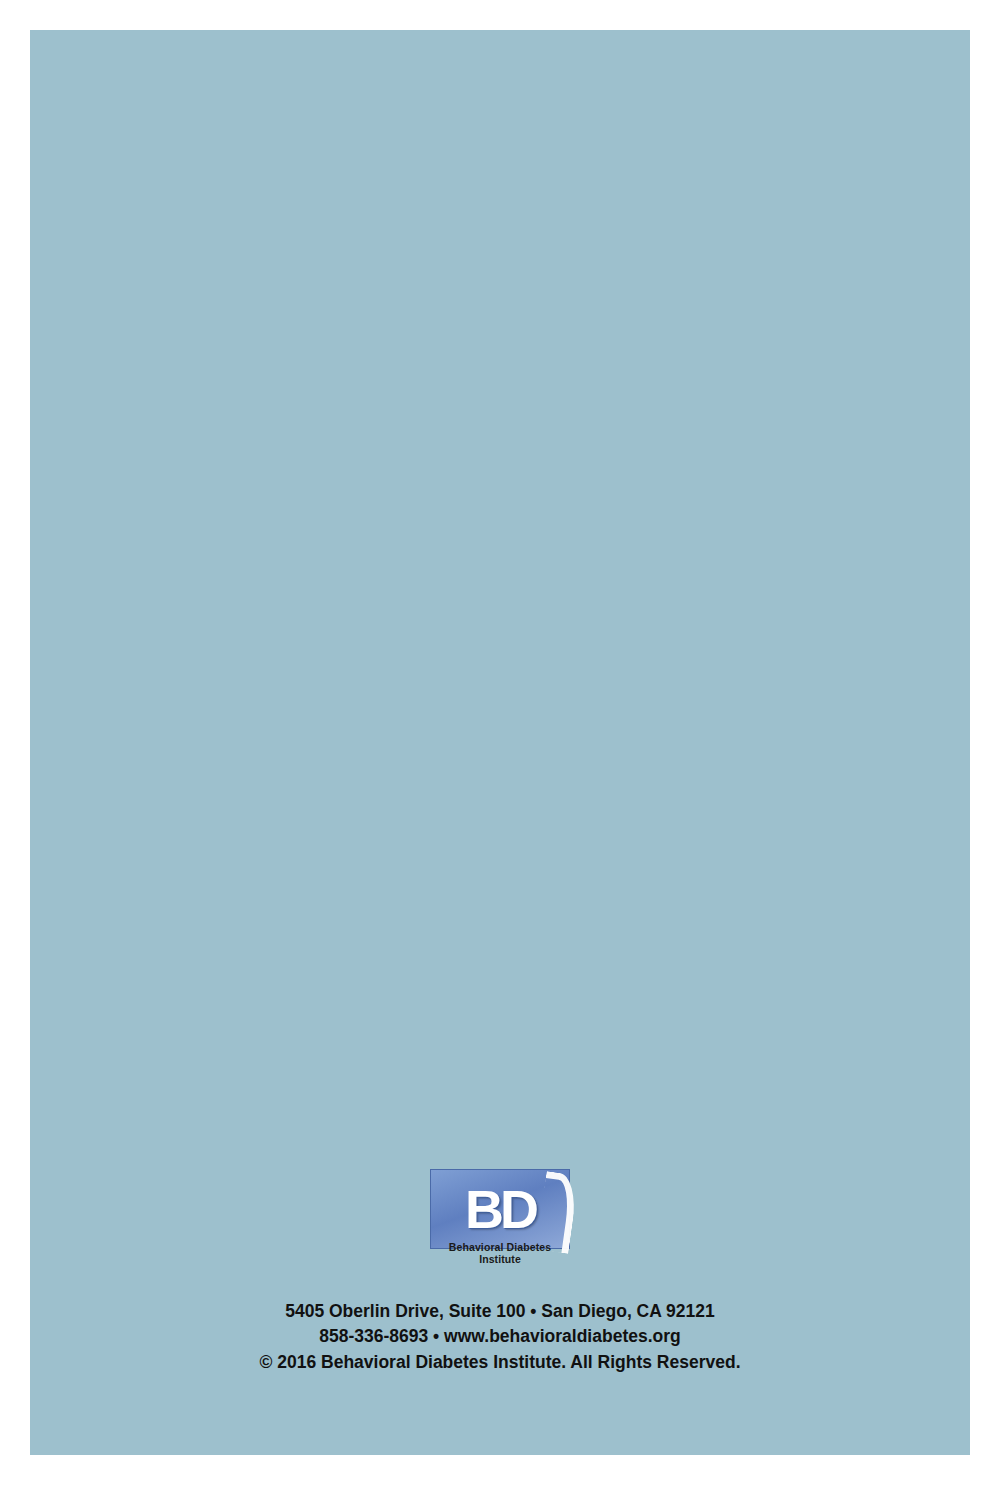BD
Behavioral Diabetes Institute
5405 Oberlin Drive, Suite 100 • San Diego, CA 92121
858-336-8693 • www.behavioraldiabetes.org
© 2016 Behavioral Diabetes Institute. All Rights Reserved.